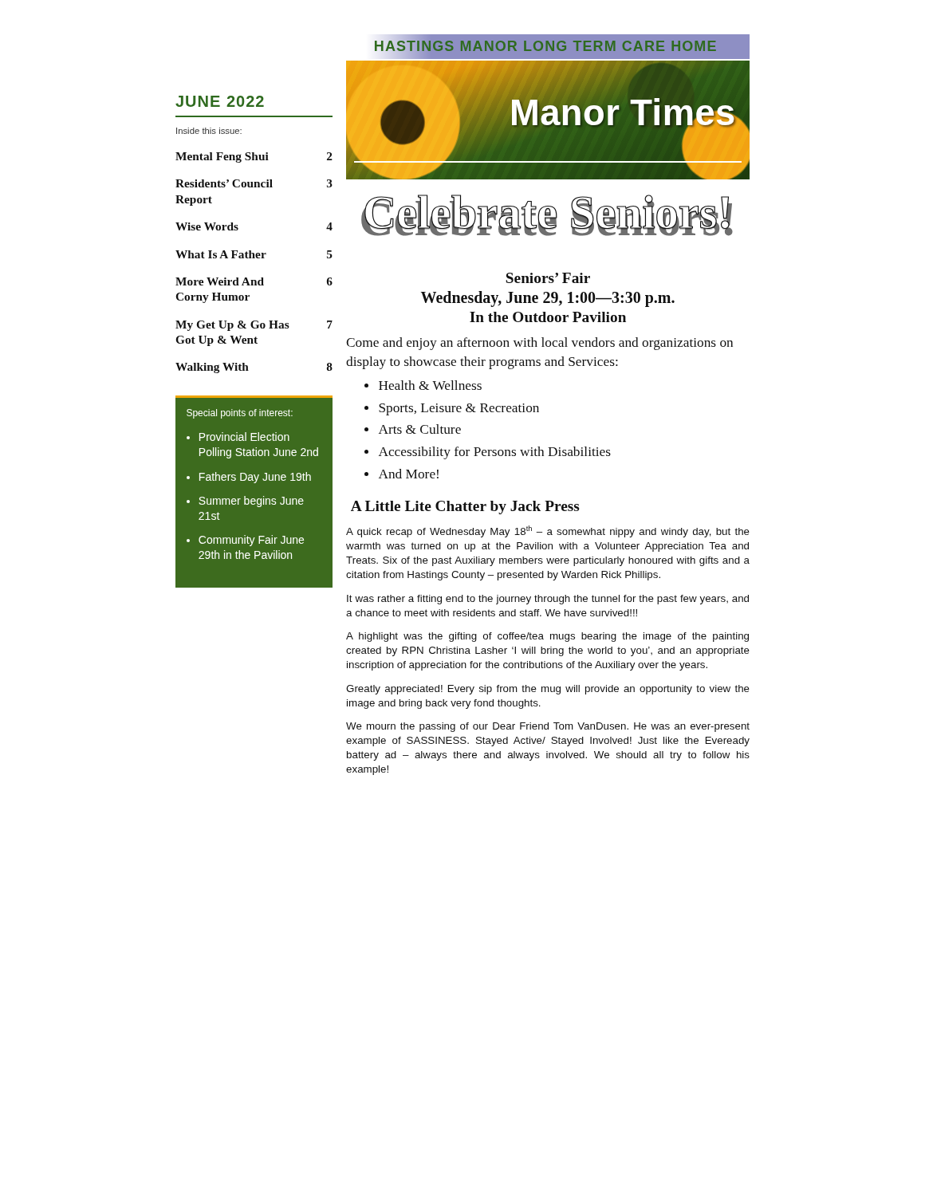HASTINGS MANOR LONG TERM CARE HOME
JUNE 2022
Inside this issue:
Mental Feng Shui 2
Residents’ Council Report 3
Wise Words 4
What Is A Father 5
More Weird And Corny Humor 6
My Get Up & Go Has Got Up & Went 7
Walking With 8
Special points of interest:
Provincial Election Polling Station June 2nd
Fathers Day June 19th
Summer begins June 21st
Community Fair June 29th in the Pavilion
Manor Times
Celebrate Seniors!
Celebrate Seniors!
Seniors’ Fair
Wednesday, June 29, 1:00—3:30 p.m.
In the Outdoor Pavilion
Come and enjoy an afternoon with local vendors and organizations on display to showcase their programs and Services:
Health & Wellness
Sports, Leisure & Recreation
Arts & Culture
Accessibility for Persons with Disabilities
And More!
A Little Lite Chatter by Jack Press
A quick recap of Wednesday May 18th – a somewhat nippy and windy day, but the warmth was turned on up at the Pavilion with a Volunteer Appreciation Tea and Treats. Six of the past Auxiliary members were particularly honoured with gifts and a citation from Hastings County – presented by Warden Rick Phillips.
It was rather a fitting end to the journey through the tunnel for the past few years, and a chance to meet with residents and staff. We have survived!!!
A highlight was the gifting of coffee/tea mugs bearing the image of the painting created by RPN Christina Lasher ‘I will bring the world to you’, and an appropriate inscription of appreciation for the contributions of the Auxiliary over the years.
Greatly appreciated! Every sip from the mug will provide an opportunity to view the image and bring back very fond thoughts.
We mourn the passing of our Dear Friend Tom VanDusen. He was an ever-present example of SASSINESS. Stayed Active/ Stayed Involved! Just like the Eveready battery ad – always there and always involved. We should all try to follow his example!